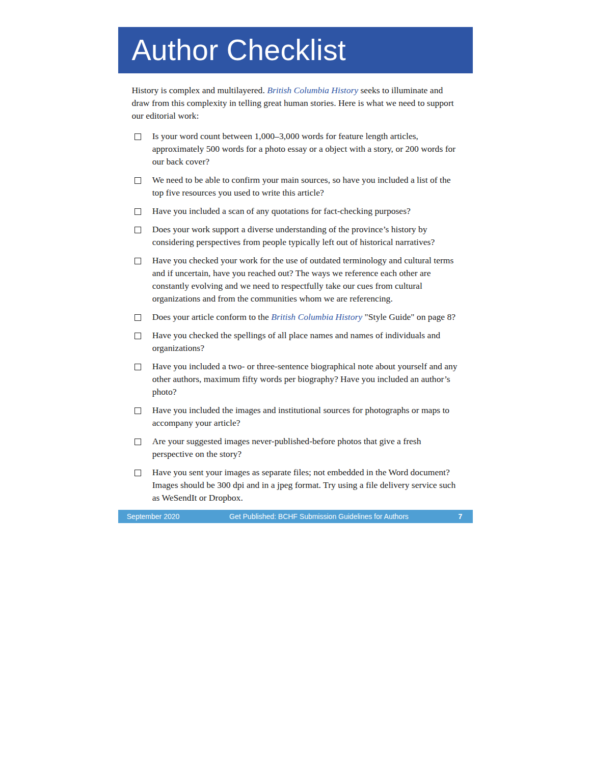Author Checklist
History is complex and multilayered. British Columbia History seeks to illuminate and draw from this complexity in telling great human stories. Here is what we need to support our editorial work:
Is your word count between 1,000–3,000 words for feature length articles, approximately 500 words for a photo essay or a object with a story, or 200 words for our back cover?
We need to be able to confirm your main sources, so have you included a list of the top five resources you used to write this article?
Have you included a scan of any quotations for fact-checking purposes?
Does your work support a diverse understanding of the province’s history by considering perspectives from people typically left out of historical narratives?
Have you checked your work for the use of outdated terminology and cultural terms and if uncertain, have you reached out? The ways we reference each other are constantly evolving and we need to respectfully take our cues from cultural organizations and from the communities whom we are referencing.
Does your article conform to the British Columbia History "Style Guide" on page 8?
Have you checked the spellings of all place names and names of individuals and organizations?
Have you included a two- or three-sentence biographical note about yourself and any other authors, maximum fifty words per biography? Have you included an author’s photo?
Have you included the images and institutional sources for photographs or maps to accompany your article?
Are your suggested images never-published-before photos that give a fresh perspective on the story?
Have you sent your images as separate files; not embedded in the Word document? Images should be 300 dpi and in a jpeg format. Try using a file delivery service such as WeSendIt or Dropbox.
September 2020
Get Published: BCHF Submission Guidelines for Authors
7